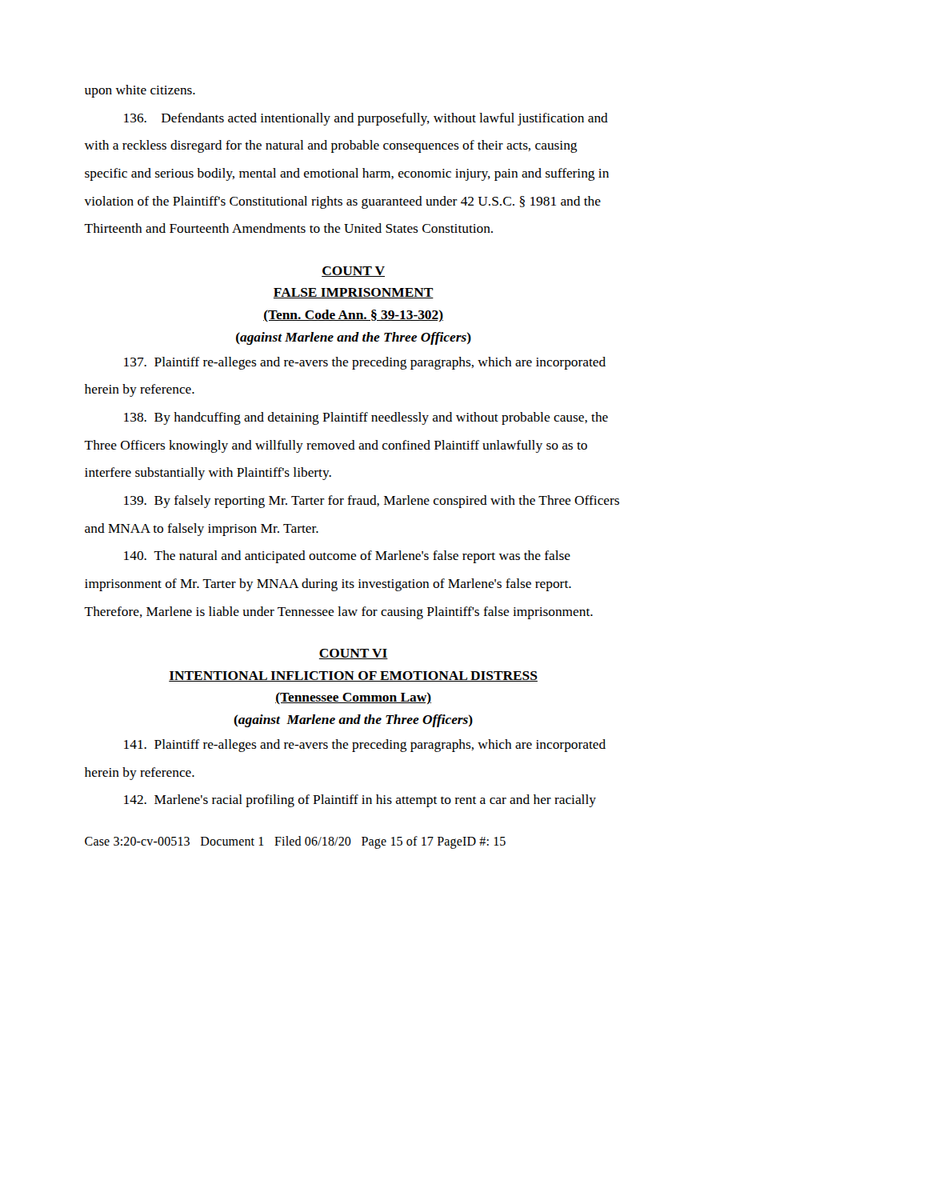upon white citizens.
136. Defendants acted intentionally and purposefully, without lawful justification and with a reckless disregard for the natural and probable consequences of their acts, causing specific and serious bodily, mental and emotional harm, economic injury, pain and suffering in violation of the Plaintiff's Constitutional rights as guaranteed under 42 U.S.C. § 1981 and the Thirteenth and Fourteenth Amendments to the United States Constitution.
COUNT V
FALSE IMPRISONMENT
(Tenn. Code Ann. § 39-13-302)
(against Marlene and the Three Officers)
137. Plaintiff re-alleges and re-avers the preceding paragraphs, which are incorporated herein by reference.
138. By handcuffing and detaining Plaintiff needlessly and without probable cause, the Three Officers knowingly and willfully removed and confined Plaintiff unlawfully so as to interfere substantially with Plaintiff's liberty.
139. By falsely reporting Mr. Tarter for fraud, Marlene conspired with the Three Officers and MNAA to falsely imprison Mr. Tarter.
140. The natural and anticipated outcome of Marlene's false report was the false imprisonment of Mr. Tarter by MNAA during its investigation of Marlene's false report. Therefore, Marlene is liable under Tennessee law for causing Plaintiff's false imprisonment.
COUNT VI
INTENTIONAL INFLICTION OF EMOTIONAL DISTRESS
(Tennessee Common Law)
(against Marlene and the Three Officers)
141. Plaintiff re-alleges and re-avers the preceding paragraphs, which are incorporated herein by reference.
142. Marlene's racial profiling of Plaintiff in his attempt to rent a car and her racially
Case 3:20-cv-00513 Document 1 Filed 06/18/20 Page 15 of 17 PageID #: 15